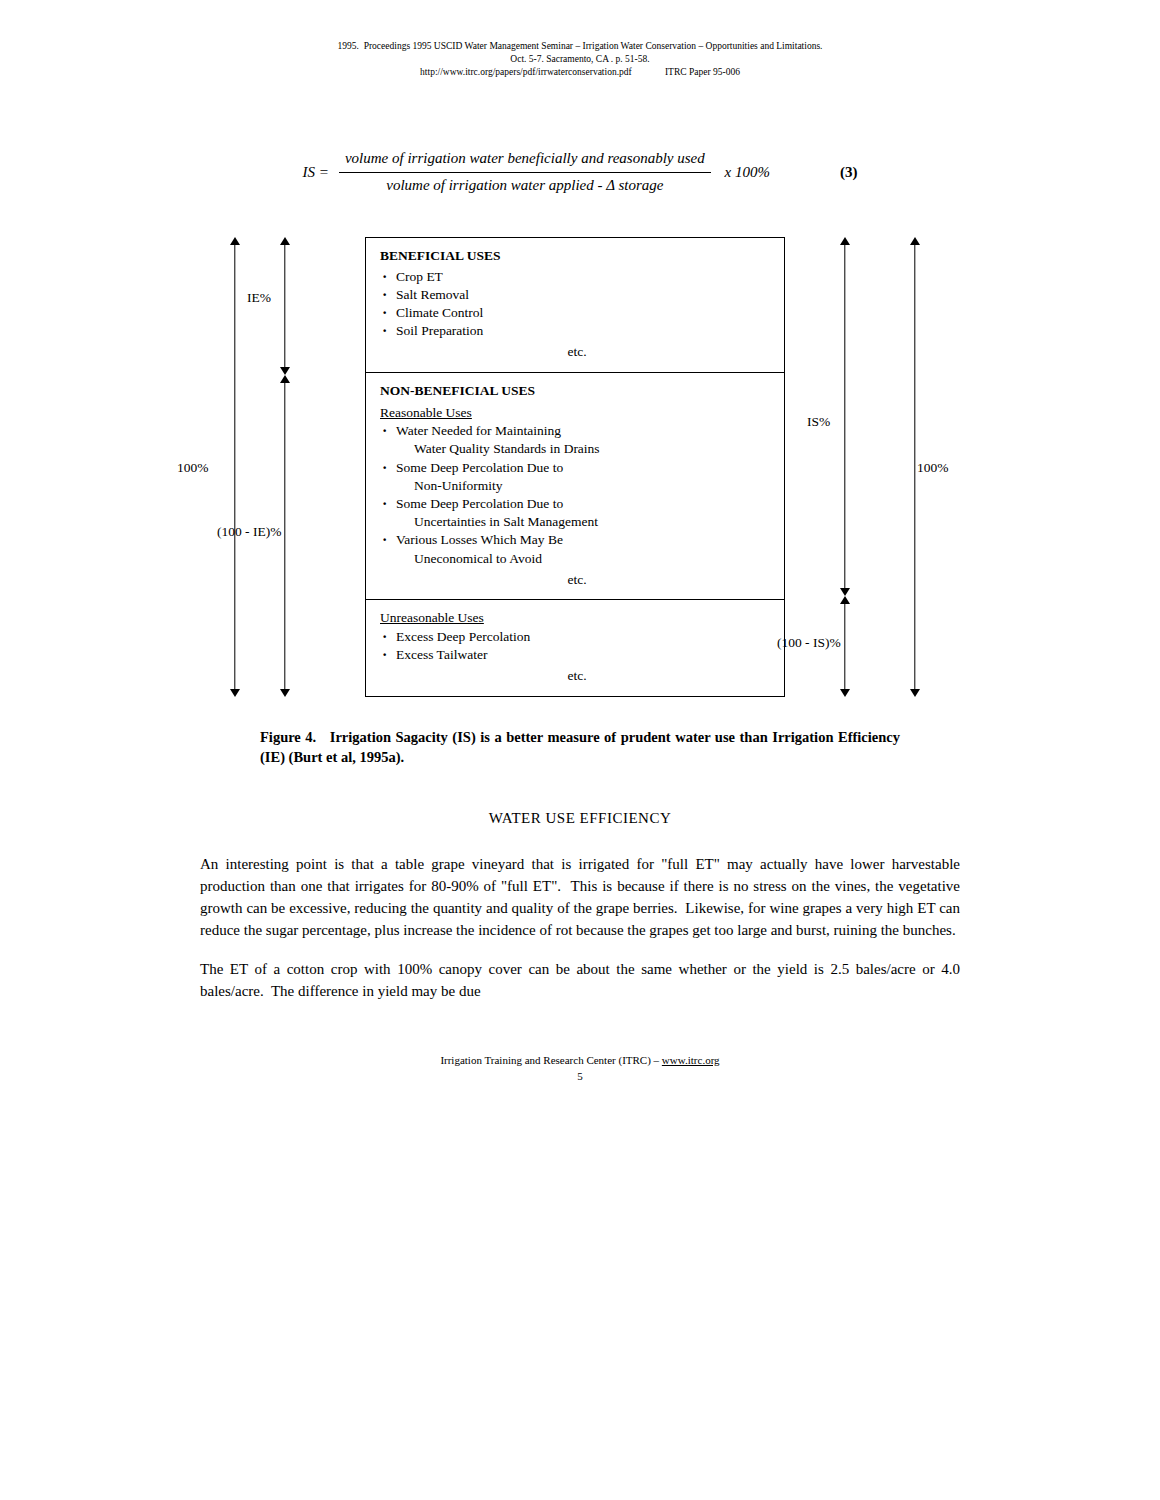1995. Proceedings 1995 USCID Water Management Seminar – Irrigation Water Conservation – Opportunities and Limitations.
Oct. 5-7. Sacramento, CA . p. 51-58.
http://www.itrc.org/papers/pdf/irrwaterconservation.pdf ITRC Paper 95-006
IS = volume of irrigation water beneficially and reasonably used volume of irrigation water applied - Δ storage x 100% (3)
100%
IE%
(100 - IE)%
BENEFICIAL USES
Crop ET
Salt Removal
Climate Control
Soil Preparation
etc.
NON-BENEFICIAL USES
Reasonable Uses
Water Needed for Maintaining
Water Quality Standards in Drains
Some Deep Percolation Due to
Non-Uniformity
Some Deep Percolation Due to
Uncertainties in Salt Management
Various Losses Which May Be
Uneconomical to Avoid
etc.
Unreasonable Uses
Excess Deep Percolation
Excess Tailwater
etc.
IS%
(100 - IS)%
100%
Figure 4. Irrigation Sagacity (IS) is a better measure of prudent water use than Irrigation Efficiency (IE) (Burt et al, 1995a).
WATER USE EFFICIENCY
An interesting point is that a table grape vineyard that is irrigated for "full ET" may actually have lower harvestable production than one that irrigates for 80-90% of "full ET". This is because if there is no stress on the vines, the vegetative growth can be excessive, reducing the quantity and quality of the grape berries. Likewise, for wine grapes a very high ET can reduce the sugar percentage, plus increase the incidence of rot because the grapes get too large and burst, ruining the bunches.
The ET of a cotton crop with 100% canopy cover can be about the same whether or the yield is 2.5 bales/acre or 4.0 bales/acre. The difference in yield may be due
Irrigation Training and Research Center (ITRC) – www.itrc.org
5